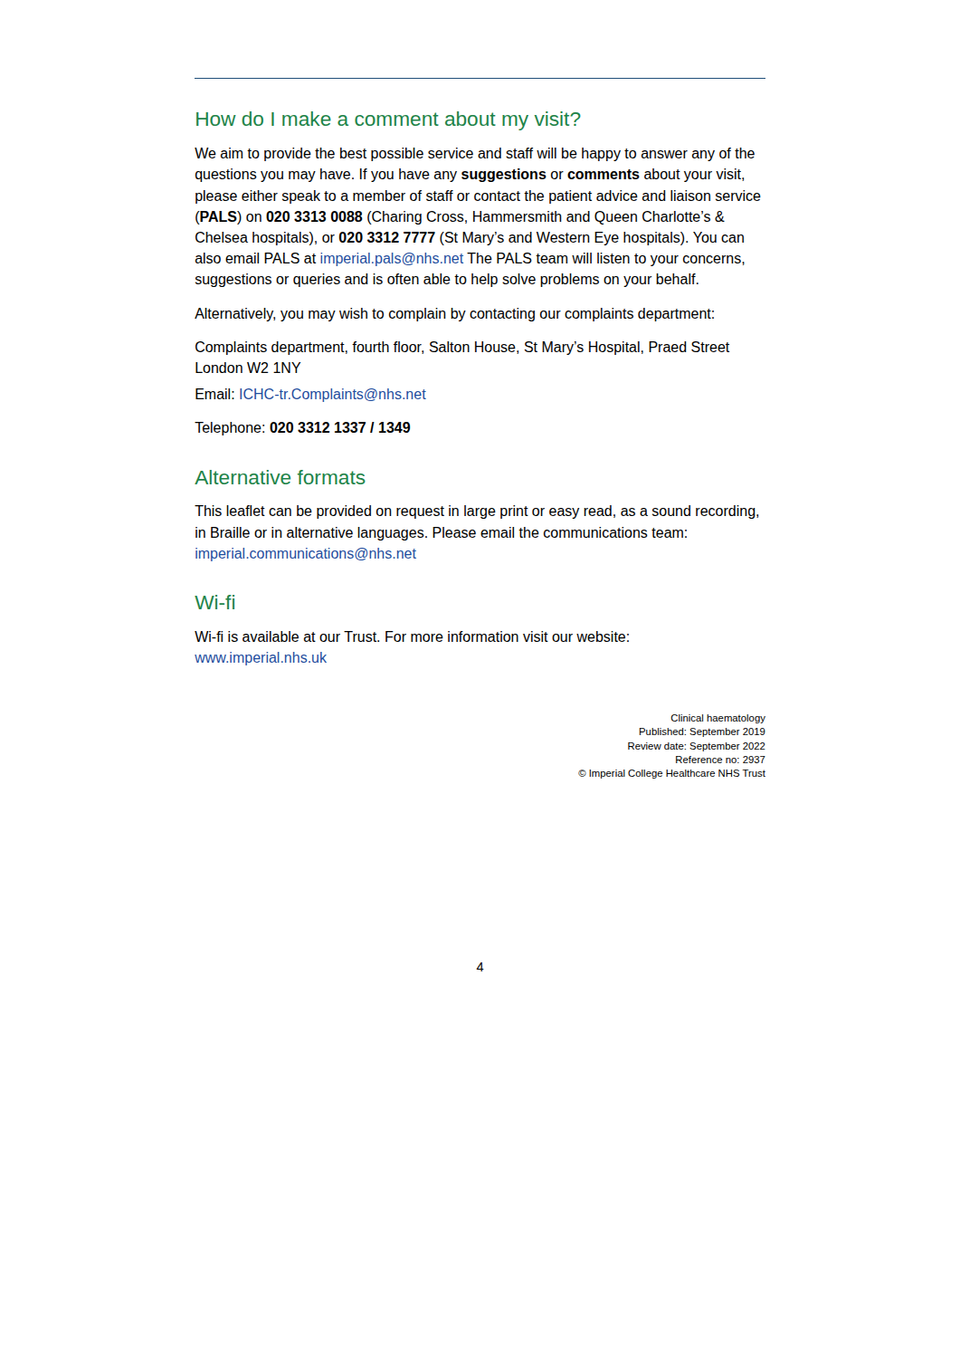How do I make a comment about my visit?
We aim to provide the best possible service and staff will be happy to answer any of the questions you may have. If you have any suggestions or comments about your visit, please either speak to a member of staff or contact the patient advice and liaison service (PALS) on 020 3313 0088 (Charing Cross, Hammersmith and Queen Charlotte’s & Chelsea hospitals), or 020 3312 7777 (St Mary’s and Western Eye hospitals). You can also email PALS at imperial.pals@nhs.net The PALS team will listen to your concerns, suggestions or queries and is often able to help solve problems on your behalf.
Alternatively, you may wish to complain by contacting our complaints department:
Complaints department, fourth floor, Salton House, St Mary’s Hospital, Praed Street
London W2 1NY
Email: ICHC-tr.Complaints@nhs.net
Telephone: 020 3312 1337 / 1349
Alternative formats
This leaflet can be provided on request in large print or easy read, as a sound recording, in Braille or in alternative languages. Please email the communications team:
imperial.communications@nhs.net
Wi-fi
Wi-fi is available at our Trust. For more information visit our website: www.imperial.nhs.uk
Clinical haematology
Published: September 2019
Review date: September 2022
Reference no: 2937
© Imperial College Healthcare NHS Trust
4